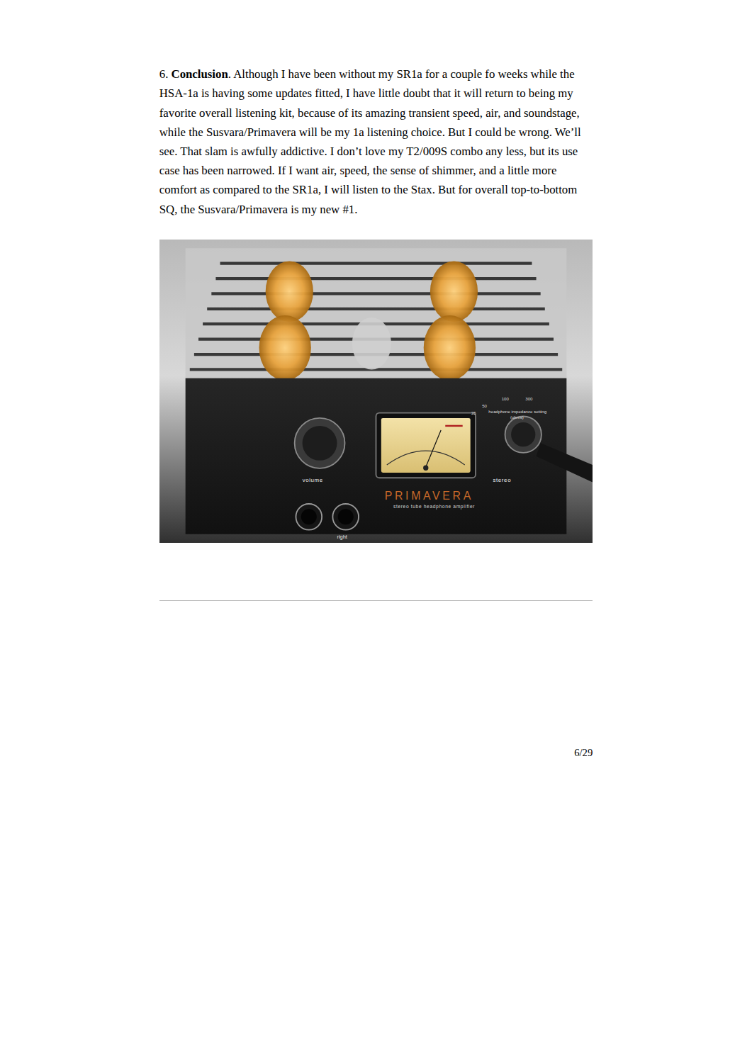6. Conclusion. Although I have been without my SR1a for a couple fo weeks while the HSA-1a is having some updates fitted, I have little doubt that it will return to being my favorite overall listening kit, because of its amazing transient speed, air, and soundstage, while the Susvara/Primavera will be my 1a listening choice. But I could be wrong. We’ll see. That slam is awfully addictive. I don’t love my T2/009S combo any less, but its use case has been narrowed. If I want air, speed, the sense of shimmer, and a little more comfort as compared to the SR1a, I will listen to the Stax. But for overall top-to-bottom SQ, the Susvara/Primavera is my new #1.
6/29